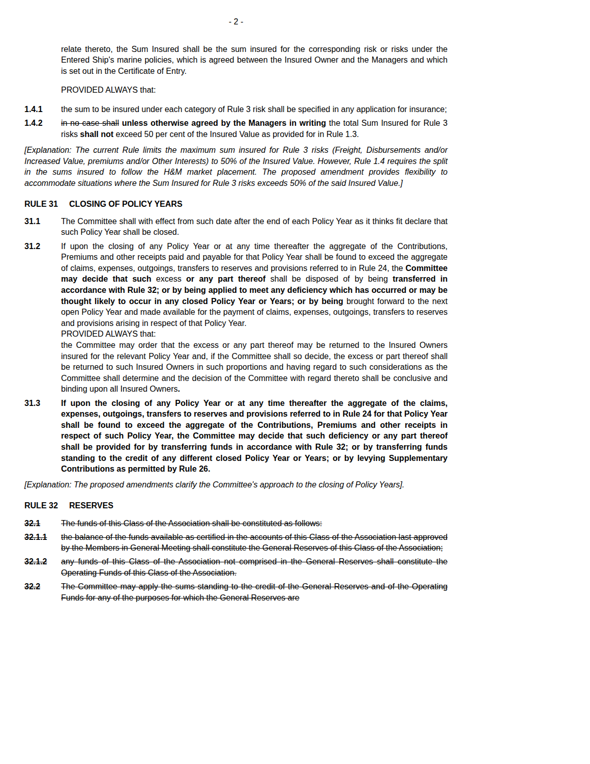- 2 -
relate thereto, the Sum Insured shall be the sum insured for the corresponding risk or risks under the Entered Ship's marine policies, which is agreed between the Insured Owner and the Managers and which is set out in the Certificate of Entry.
PROVIDED ALWAYS that:
1.4.1
the sum to be insured under each category of Rule 3 risk shall be specified in any application for insurance;
1.4.2
in no case shall unless otherwise agreed by the Managers in writing the total Sum Insured for Rule 3 risks shall not exceed 50 per cent of the Insured Value as provided for in Rule 1.3.
[Explanation: The current Rule limits the maximum sum insured for Rule 3 risks (Freight, Disbursements and/or Increased Value, premiums and/or Other Interests) to 50% of the Insured Value. However, Rule 1.4 requires the split in the sums insured to follow the H&M market placement. The proposed amendment provides flexibility to accommodate situations where the Sum Insured for Rule 3 risks exceeds 50% of the said Insured Value.]
RULE 31 CLOSING OF POLICY YEARS
31.1
The Committee shall with effect from such date after the end of each Policy Year as it thinks fit declare that such Policy Year shall be closed.
31.2
If upon the closing of any Policy Year or at any time thereafter the aggregate of the Contributions, Premiums and other receipts paid and payable for that Policy Year shall be found to exceed the aggregate of claims, expenses, outgoings, transfers to reserves and provisions referred to in Rule 24, the Committee may decide that such excess or any part thereof shall be disposed of by being transferred in accordance with Rule 32; or by being applied to meet any deficiency which has occurred or may be thought likely to occur in any closed Policy Year or Years; or by being brought forward to the next open Policy Year and made available for the payment of claims, expenses, outgoings, transfers to reserves and provisions arising in respect of that Policy Year.
PROVIDED ALWAYS that:
the Committee may order that the excess or any part thereof may be returned to the Insured Owners insured for the relevant Policy Year and, if the Committee shall so decide, the excess or part thereof shall be returned to such Insured Owners in such proportions and having regard to such considerations as the Committee shall determine and the decision of the Committee with regard thereto shall be conclusive and binding upon all Insured Owners.
31.3
If upon the closing of any Policy Year or at any time thereafter the aggregate of the claims, expenses, outgoings, transfers to reserves and provisions referred to in Rule 24 for that Policy Year shall be found to exceed the aggregate of the Contributions, Premiums and other receipts in respect of such Policy Year, the Committee may decide that such deficiency or any part thereof shall be provided for by transferring funds in accordance with Rule 32; or by transferring funds standing to the credit of any different closed Policy Year or Years; or by levying Supplementary Contributions as permitted by Rule 26.
[Explanation: The proposed amendments clarify the Committee's approach to the closing of Policy Years].
RULE 32 RESERVES
32.1
The funds of this Class of the Association shall be constituted as follows:
32.1.1
the balance of the funds available as certified in the accounts of this Class of the Association last approved by the Members in General Meeting shall constitute the General Reserves of this Class of the Association;
32.1.2
any funds of this Class of the Association not comprised in the General Reserves shall constitute the Operating Funds of this Class of the Association.
32.2
The Committee may apply the sums standing to the credit of the General Reserves and of the Operating Funds for any of the purposes for which the General Reserves are